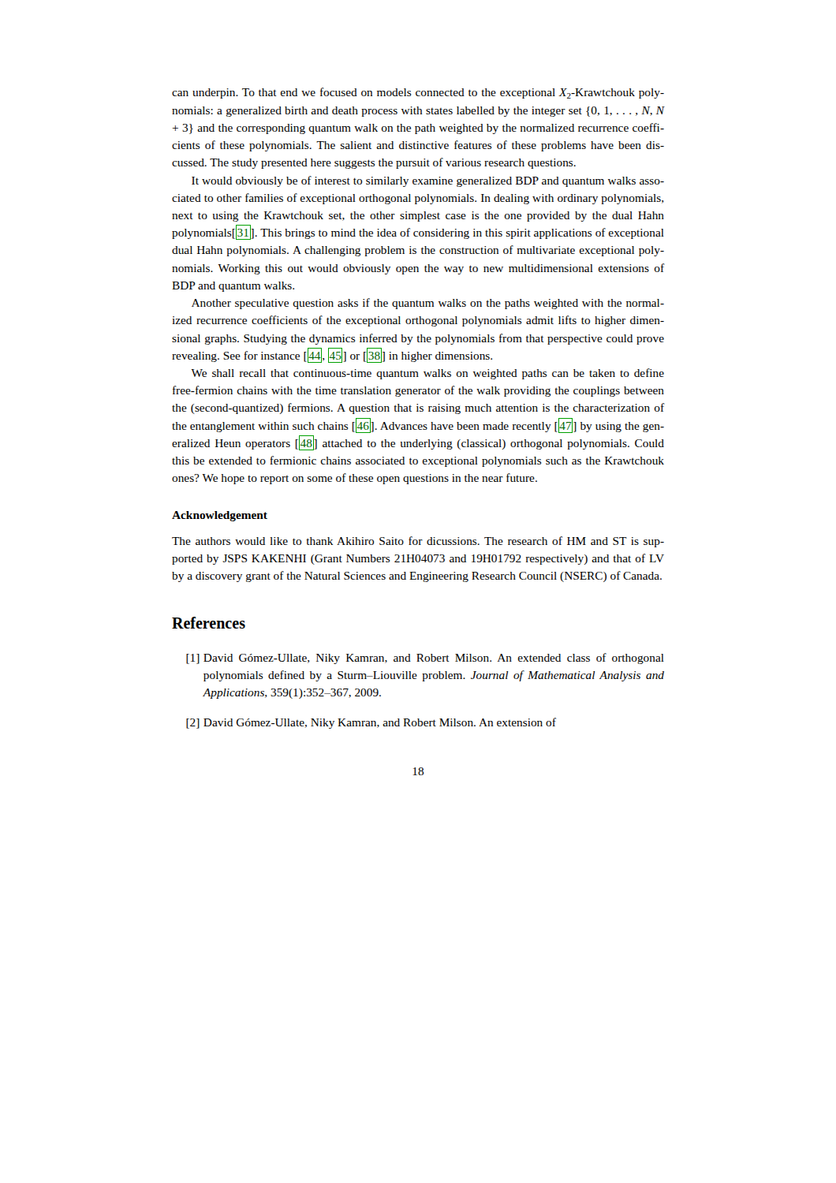can underpin. To that end we focused on models connected to the exceptional X2-Krawtchouk polynomials: a generalized birth and death process with states labelled by the integer set {0, 1, . . . , N, N + 3} and the corresponding quantum walk on the path weighted by the normalized recurrence coefficients of these polynomials. The salient and distinctive features of these problems have been discussed. The study presented here suggests the pursuit of various research questions.
It would obviously be of interest to similarly examine generalized BDP and quantum walks associated to other families of exceptional orthogonal polynomials. In dealing with ordinary polynomials, next to using the Krawtchouk set, the other simplest case is the one provided by the dual Hahn polynomials[31]. This brings to mind the idea of considering in this spirit applications of exceptional dual Hahn polynomials. A challenging problem is the construction of multivariate exceptional polynomials. Working this out would obviously open the way to new multidimensional extensions of BDP and quantum walks.
Another speculative question asks if the quantum walks on the paths weighted with the normalized recurrence coefficients of the exceptional orthogonal polynomials admit lifts to higher dimensional graphs. Studying the dynamics inferred by the polynomials from that perspective could prove revealing. See for instance [44, 45] or [38] in higher dimensions.
We shall recall that continuous-time quantum walks on weighted paths can be taken to define free-fermion chains with the time translation generator of the walk providing the couplings between the (second-quantized) fermions. A question that is raising much attention is the characterization of the entanglement within such chains [46]. Advances have been made recently [47] by using the generalized Heun operators [48] attached to the underlying (classical) orthogonal polynomials. Could this be extended to fermionic chains associated to exceptional polynomials such as the Krawtchouk ones? We hope to report on some of these open questions in the near future.
Acknowledgement
The authors would like to thank Akihiro Saito for dicussions. The research of HM and ST is supported by JSPS KAKENHI (Grant Numbers 21H04073 and 19H01792 respectively) and that of LV by a discovery grant of the Natural Sciences and Engineering Research Council (NSERC) of Canada.
References
[1] David Gómez-Ullate, Niky Kamran, and Robert Milson. An extended class of orthogonal polynomials defined by a Sturm–Liouville problem. Journal of Mathematical Analysis and Applications, 359(1):352–367, 2009.
[2] David Gómez-Ullate, Niky Kamran, and Robert Milson. An extension of
18